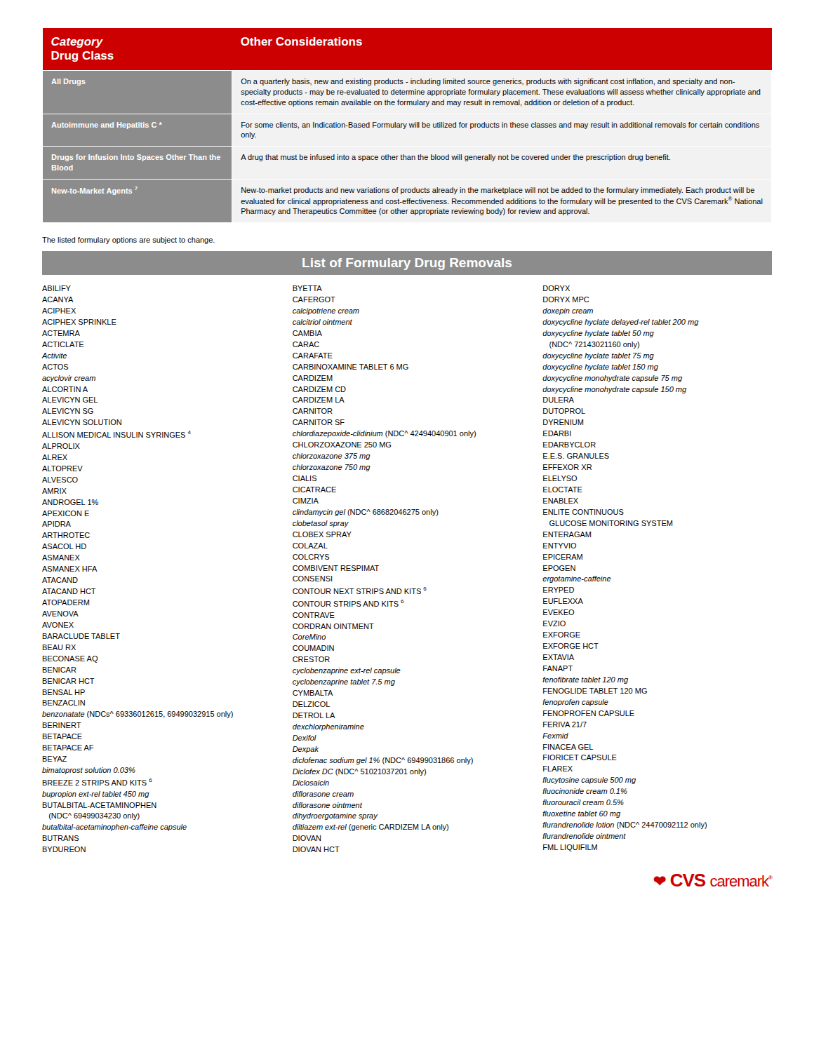| Category Drug Class | Other Considerations |
| --- | --- |
| All Drugs | On a quarterly basis, new and existing products - including limited source generics, products with significant cost inflation, and specialty and non-specialty products - may be re-evaluated to determine appropriate formulary placement. These evaluations will assess whether clinically appropriate and cost-effective options remain available on the formulary and may result in removal, addition or deletion of a product. |
| Autoimmune and Hepatitis C * | For some clients, an Indication-Based Formulary will be utilized for products in these classes and may result in additional removals for certain conditions only. |
| Drugs for Infusion Into Spaces Other Than the Blood | A drug that must be infused into a space other than the blood will generally not be covered under the prescription drug benefit. |
| New-to-Market Agents 7 | New-to-market products and new variations of products already in the marketplace will not be added to the formulary immediately. Each product will be evaluated for clinical appropriateness and cost-effectiveness. Recommended additions to the formulary will be presented to the CVS Caremark ® National Pharmacy and Therapeutics Committee (or other appropriate reviewing body) for review and approval. |
The listed formulary options are subject to change.
List of Formulary Drug Removals
ABILIFY
ACANYA
ACIPHEX
ACIPHEX SPRINKLE
ACTEMRA
ACTICLATE
Activite
ACTOS
acyclovir cream
ALCORTIN A
ALEVICYN GEL
ALEVICYN SG
ALEVICYN SOLUTION
ALLISON MEDICAL INSULIN SYRINGES 4
ALPROLIX
ALREX
ALTOPREV
ALVESCO
AMRIX
ANDROGEL 1%
APEXICON E
APIDRA
ARTHROTEC
ASACOL HD
ASMANEX
ASMANEX HFA
ATACAND
ATACAND HCT
ATOPADERM
AVENOVA
AVONEX
BARACLUDE TABLET
BEAU RX
BECONASE AQ
BENICAR
BENICAR HCT
BENSAL HP
BENZACLIN
benzonatate (NDCs^ 69336012615, 69499032915 only)
BERINERT
BETAPACE
BETAPACE AF
BEYAZ
bimatoprost solution 0.03%
BREEZE 2 STRIPS AND KITS 6
bupropion ext-rel tablet 450 mg
BUTALBITAL-ACETAMINOPHEN
(NDC^ 69499034230 only)
butalbital-acetaminophen-caffeine capsule
BUTRANS
BYDUREON
BYETTA
CAFERGOT
calcipotriene cream
calcitriol ointment
CAMBIA
CARAC
CARAFATE
CARBINOXAMINE TABLET 6 MG
CARDIZEM
CARDIZEM CD
CARDIZEM LA
CARNITOR
CARNITOR SF
chlordiazepoxide-clidinium (NDC^ 42494040901 only)
CHLORZOXAZONE 250 MG
chlorzoxazone 375 mg
chlorzoxazone 750 mg
CIALIS
CICATRACE
CIMZIA
clindamycin gel (NDC^ 68682046275 only)
clobetasol spray
CLOBEX SPRAY
COLAZAL
COLCRYS
COMBIVENT RESPIMAT
CONSENSI
CONTOUR NEXT STRIPS AND KITS 6
CONTOUR STRIPS AND KITS 6
CONTRAVE
CORDRAN OINTMENT
CoreMino
COUMADIN
CRESTOR
cyclobenzaprine ext-rel capsule
cyclobenzaprine tablet 7.5 mg
CYMBALTA
DELZICOL
DETROL LA
dexchlorpheniramine
Dexifol
Dexpak
diclofenac sodium gel 1% (NDC^ 69499031866 only)
Diclofex DC (NDC^ 51021037201 only)
Diclosaicin
diflorasone cream
diflorasone ointment
dihydroergotamine spray
diltiazem ext-rel (generic CARDIZEM LA only)
DIOVAN
DIOVAN HCT
DORYX
DORYX MPC
doxepin cream
doxycycline hyclate delayed-rel tablet 200 mg
doxycycline hyclate tablet 50 mg
(NDC^ 72143021160 only)
doxycycline hyclate tablet 75 mg
doxycycline hyclate tablet 150 mg
doxycycline monohydrate capsule 75 mg
doxycycline monohydrate capsule 150 mg
DULERA
DUTOPROL
DYRENIUM
EDARBI
EDARBYCLOR
E.E.S. GRANULES
EFFEXOR XR
ELELYSO
ELOCTATE
ENABLEX
ENLITE CONTINUOUS
GLUCOSE MONITORING SYSTEM
ENTERAGAM
ENTYVIO
EPICERAM
EPOGEN
ergotamine-caffeine
ERYPED
EUFLEXXA
EVEKEO
EVZIO
EXFORGE
EXFORGE HCT
EXTAVIA
FANAPT
fenofibrate tablet 120 mg
FENOGLIDE TABLET 120 MG
fenoprofen capsule
FENOPROFEN CAPSULE
FERIVA 21/7
Fexmid
FINACEA GEL
FIORICET CAPSULE
FLAREX
flucytosine capsule 500 mg
fluocinonide cream 0.1%
fluorouracil cream 0.5%
fluoxetine tablet 60 mg
flurandrenolide lotion (NDC^ 24470092112 only)
flurandrenolide ointment
FML LIQUIFILM
❤ CVS caremark®